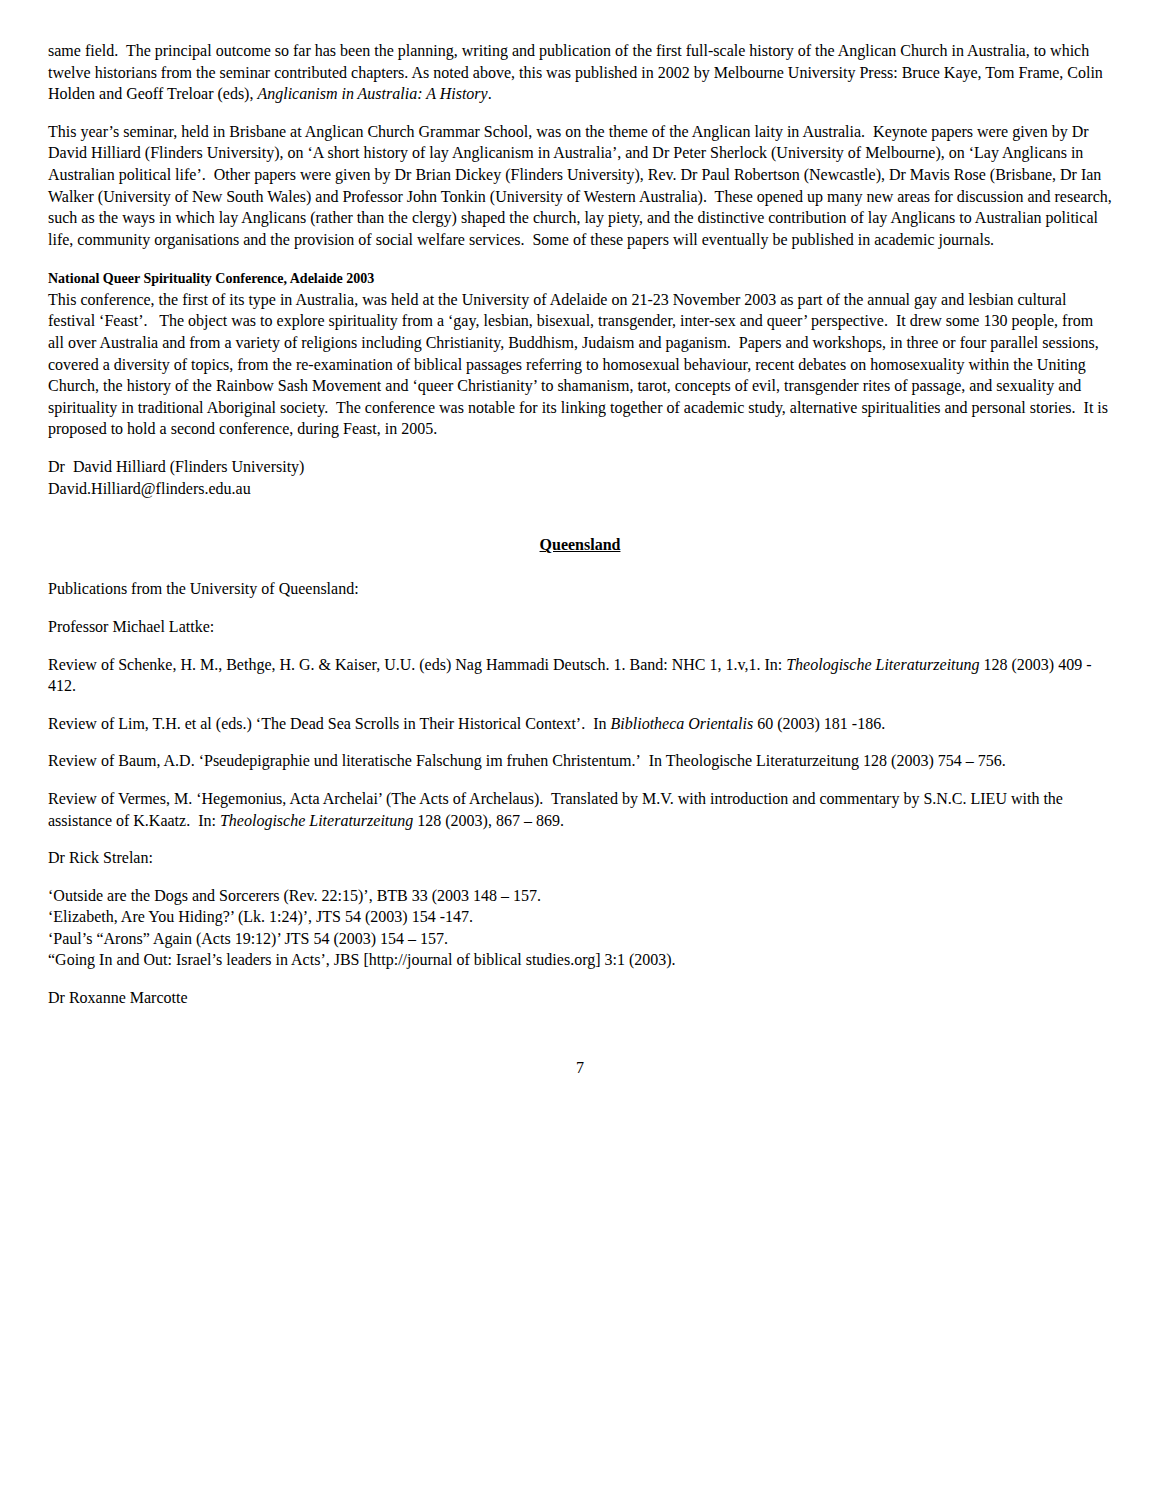same field. The principal outcome so far has been the planning, writing and publication of the first full-scale history of the Anglican Church in Australia, to which twelve historians from the seminar contributed chapters. As noted above, this was published in 2002 by Melbourne University Press: Bruce Kaye, Tom Frame, Colin Holden and Geoff Treloar (eds), Anglicanism in Australia: A History.
This year’s seminar, held in Brisbane at Anglican Church Grammar School, was on the theme of the Anglican laity in Australia. Keynote papers were given by Dr David Hilliard (Flinders University), on ‘A short history of lay Anglicanism in Australia’, and Dr Peter Sherlock (University of Melbourne), on ‘Lay Anglicans in Australian political life’. Other papers were given by Dr Brian Dickey (Flinders University), Rev. Dr Paul Robertson (Newcastle), Dr Mavis Rose (Brisbane, Dr Ian Walker (University of New South Wales) and Professor John Tonkin (University of Western Australia). These opened up many new areas for discussion and research, such as the ways in which lay Anglicans (rather than the clergy) shaped the church, lay piety, and the distinctive contribution of lay Anglicans to Australian political life, community organisations and the provision of social welfare services. Some of these papers will eventually be published in academic journals.
National Queer Spirituality Conference, Adelaide 2003
This conference, the first of its type in Australia, was held at the University of Adelaide on 21-23 November 2003 as part of the annual gay and lesbian cultural festival ‘Feast’. The object was to explore spirituality from a ‘gay, lesbian, bisexual, transgender, inter-sex and queer’ perspective. It drew some 130 people, from all over Australia and from a variety of religions including Christianity, Buddhism, Judaism and paganism. Papers and workshops, in three or four parallel sessions, covered a diversity of topics, from the re-examination of biblical passages referring to homosexual behaviour, recent debates on homosexuality within the Uniting Church, the history of the Rainbow Sash Movement and ‘queer Christianity’ to shamanism, tarot, concepts of evil, transgender rites of passage, and sexuality and spirituality in traditional Aboriginal society. The conference was notable for its linking together of academic study, alternative spiritualities and personal stories. It is proposed to hold a second conference, during Feast, in 2005.
Dr David Hilliard (Flinders University)
David.Hilliard@flinders.edu.au
Queensland
Publications from the University of Queensland:
Professor Michael Lattke:
Review of Schenke, H. M., Bethge, H. G. & Kaiser, U.U. (eds) Nag Hammadi Deutsch. 1. Band: NHC 1, 1.v,1. In: Theologische Literaturzeitung 128 (2003) 409 - 412.
Review of Lim, T.H. et al (eds.) ‘The Dead Sea Scrolls in Their Historical Context’. In Bibliotheca Orientalis 60 (2003) 181 -186.
Review of Baum, A.D. ‘Pseudepigraphie und literatische Falschung im fruhen Christentum.’ In Theologische Literaturzeitung 128 (2003) 754 – 756.
Review of Vermes, M. ‘Hegemonius, Acta Archelai’ (The Acts of Archelaus). Translated by M.V. with introduction and commentary by S.N.C. LIEU with the assistance of K.Kaatz. In: Theologische Literaturzeitung 128 (2003), 867 – 869.
Dr Rick Strelan:
‘Outside are the Dogs and Sorcerers (Rev. 22:15)’, BTB 33 (2003 148 – 157.
‘Elizabeth, Are You Hiding?’ (Lk. 1:24)’, JTS 54 (2003) 154 -147.
‘Paul’s “Arons” Again (Acts 19:12)’ JTS 54 (2003) 154 – 157.
“Going In and Out: Israel’s leaders in Acts’, JBS [http://journal of biblical studies.org] 3:1 (2003).
Dr Roxanne Marcotte
7